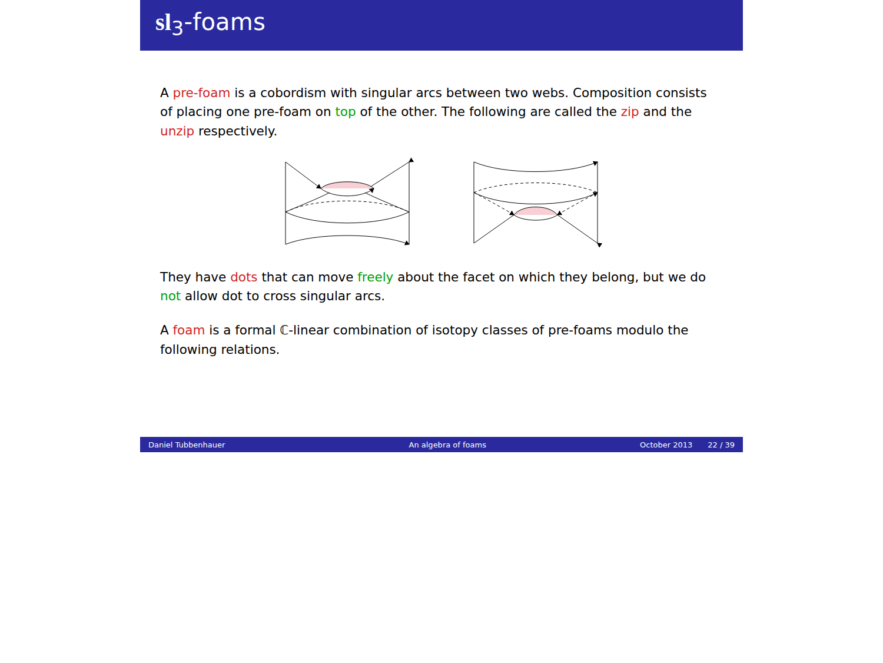sl3-foams
A pre-foam is a cobordism with singular arcs between two webs. Composition consists of placing one pre-foam on top of the other. The following are called the zip and the unzip respectively.
They have dots that can move freely about the facet on which they belong, but we do not allow dot to cross singular arcs.
A foam is a formal ℂ-linear combination of isotopy classes of pre-foams modulo the following relations.
Daniel Tubbenhauer
An algebra of foams
October 201322 / 39